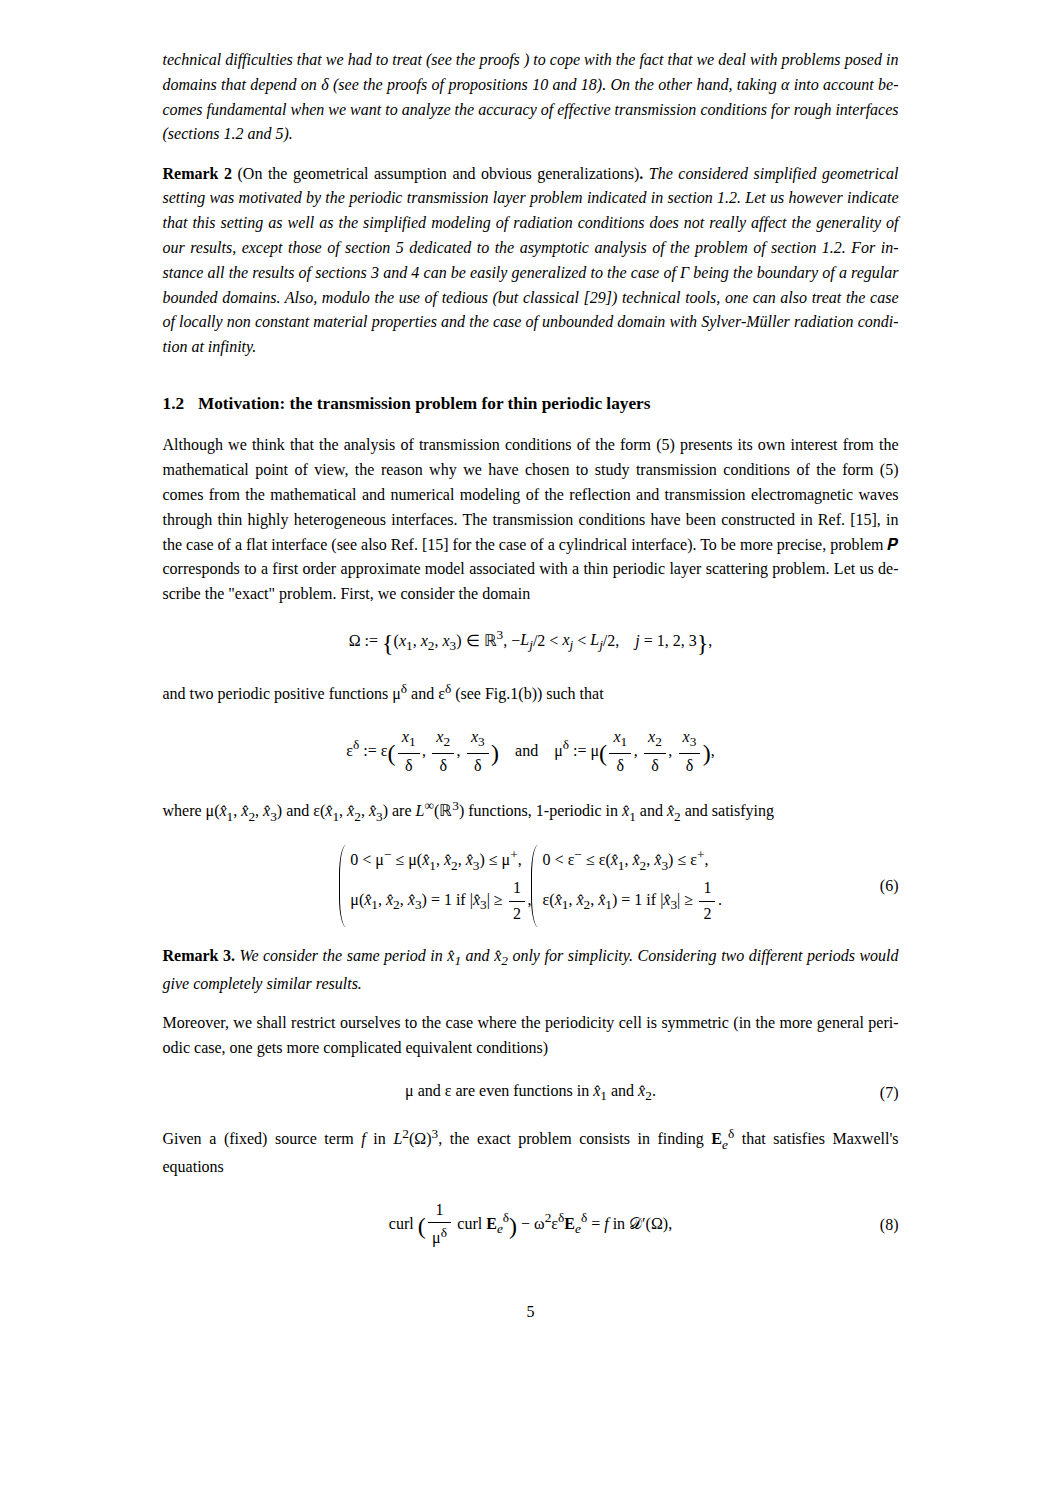technical difficulties that we had to treat (see the proofs ) to cope with the fact that we deal with problems posed in domains that depend on δ (see the proofs of propositions 10 and 18). On the other hand, taking α into account becomes fundamental when we want to analyze the accuracy of effective transmission conditions for rough interfaces (sections 1.2 and 5).
Remark 2 (On the geometrical assumption and obvious generalizations). The considered simplified geometrical setting was motivated by the periodic transmission layer problem indicated in section 1.2. Let us however indicate that this setting as well as the simplified modeling of radiation conditions does not really affect the generality of our results, except those of section 5 dedicated to the asymptotic analysis of the problem of section 1.2. For instance all the results of sections 3 and 4 can be easily generalized to the case of Γ being the boundary of a regular bounded domains. Also, modulo the use of tedious (but classical [29]) technical tools, one can also treat the case of locally non constant material properties and the case of unbounded domain with Sylver-Müller radiation condition at infinity.
1.2 Motivation: the transmission problem for thin periodic layers
Although we think that the analysis of transmission conditions of the form (5) presents its own interest from the mathematical point of view, the reason why we have chosen to study transmission conditions of the form (5) comes from the mathematical and numerical modeling of the reflection and transmission electromagnetic waves through thin highly heterogeneous interfaces. The transmission conditions have been constructed in Ref. [15], in the case of a flat interface (see also Ref. [15] for the case of a cylindrical interface). To be more precise, problem 𝑷 corresponds to a first order approximate model associated with a thin periodic layer scattering problem. Let us describe the "exact" problem. First, we consider the domain
Ω := {(x1, x2, x3) ∈ ℝ3, −Lj/2 < xj < Lj/2, j = 1, 2, 3},
and two periodic positive functions μδ and εδ (see Fig.1(b)) such that
εδ := ε(x1 δ, x2 δ, x3 δ) and μδ := μ(x1 δ, x2 δ, x3 δ),
where μ(x̂1, x̂2, x̂3) and ε(x̂1, x̂2, x̂3) are L∞(ℝ3) functions, 1-periodic in x̂1 and x̂2 and satisfying
0 < μ− ≤ μ(x̂1, x̂2, x̂3) ≤ μ+, μ(x̂1, x̂2, x̂3) = 1 if |x̂3| ≥ 12, 0 < ε− ≤ ε(x̂1, x̂2, x̂3) ≤ ε+, ε(x̂1, x̂2, x̂1) = 1 if |x̂3| ≥ 12.
(6)
Remark 3. We consider the same period in x̂1 and x̂2 only for simplicity. Considering two different periods would give completely similar results.
Moreover, we shall restrict ourselves to the case where the periodicity cell is symmetric (in the more general periodic case, one gets more complicated equivalent conditions)
μ and ε are even functions in x̂1 and x̂2. (7)
Given a (fixed) source term f in L2(Ω)3, the exact problem consists in finding Eeδ that satisfies Maxwell's equations
curl (1 μδ curl Eeδ) − ω2εδEeδ = f in 𝒟′(Ω), (8)
5